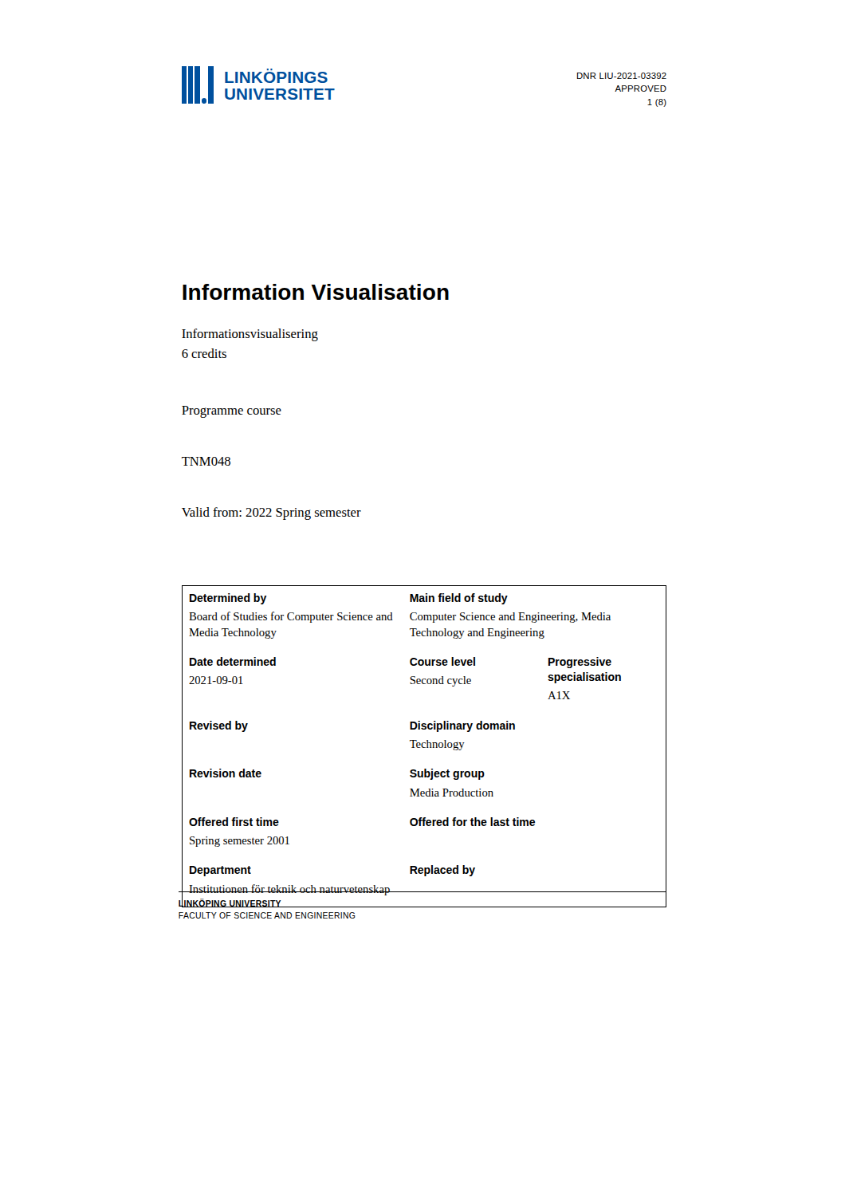LINKÖPINGS UNIVERSITET
DNR LIU-2021-03392
APPROVED
1 (8)
Information Visualisation
Informationsvisualisering
6 credits
Programme course
TNM048
Valid from: 2022 Spring semester
| Determined by Board of Studies for Computer Science and Media Technology | Main field of study Computer Science and Engineering, Media Technology and Engineering |
| Date determined 2021-09-01 | Course level Second cycle | Progressive specialisation A1X |
| Revised by | Disciplinary domain Technology |
| Revision date | Subject group Media Production |
| Offered first time Spring semester 2001 | Offered for the last time |
| Department Institutionen för teknik och naturvetenskap | Replaced by |
LINKÖPING UNIVERSITY
FACULTY OF SCIENCE AND ENGINEERING